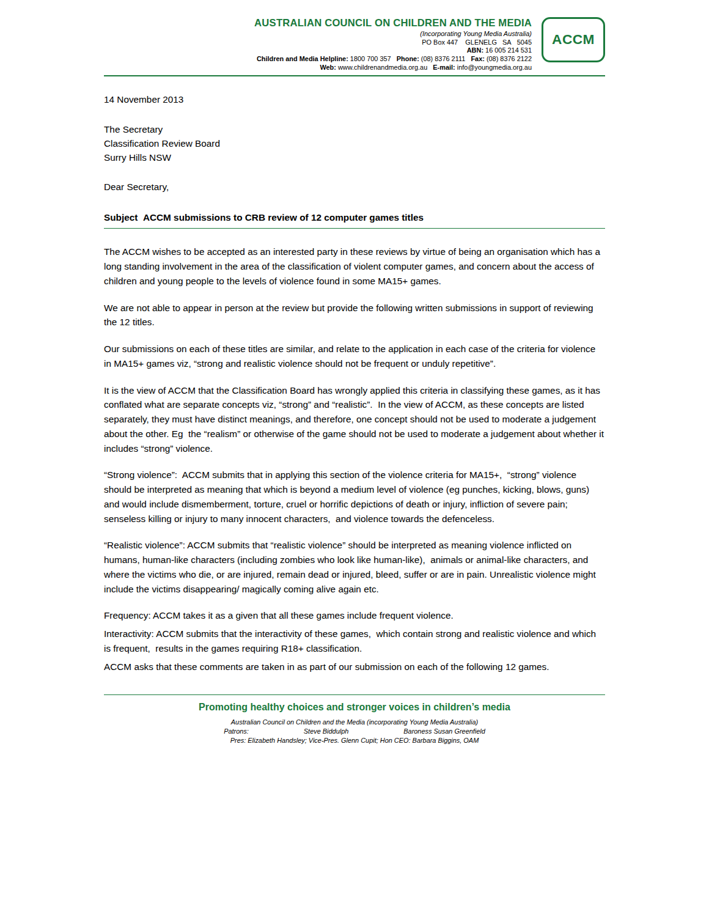ACCM
AUSTRALIAN COUNCIL ON CHILDREN AND THE MEDIA
(Incorporating Young Media Australia)
PO Box 447 GLENELG SA 5045
ABN: 16 005 214 531
Children and Media Helpline: 1800 700 357 Phone: (08) 8376 2111 Fax: (08) 8376 2122
Web: www.childrenandmedia.org.au E-mail: info@youngmedia.org.au
14 November 2013
The Secretary
Classification Review Board
Surry Hills NSW
Dear Secretary,
Subject ACCM submissions to CRB review of 12 computer games titles
The ACCM wishes to be accepted as an interested party in these reviews by virtue of being an organisation which has a long standing involvement in the area of the classification of violent computer games, and concern about the access of children and young people to the levels of violence found in some MA15+ games.
We are not able to appear in person at the review but provide the following written submissions in support of reviewing the 12 titles.
Our submissions on each of these titles are similar, and relate to the application in each case of the criteria for violence in MA15+ games viz, “strong and realistic violence should not be frequent or unduly repetitive”.
It is the view of ACCM that the Classification Board has wrongly applied this criteria in classifying these games, as it has conflated what are separate concepts viz, “strong” and “realistic”. In the view of ACCM, as these concepts are listed separately, they must have distinct meanings, and therefore, one concept should not be used to moderate a judgement about the other. Eg the “realism” or otherwise of the game should not be used to moderate a judgement about whether it includes “strong” violence.
“Strong violence”: ACCM submits that in applying this section of the violence criteria for MA15+, “strong” violence should be interpreted as meaning that which is beyond a medium level of violence (eg punches, kicking, blows, guns) and would include dismemberment, torture, cruel or horrific depictions of death or injury, infliction of severe pain; senseless killing or injury to many innocent characters, and violence towards the defenceless.
“Realistic violence”: ACCM submits that “realistic violence” should be interpreted as meaning violence inflicted on humans, human-like characters (including zombies who look like human-like), animals or animal-like characters, and where the victims who die, or are injured, remain dead or injured, bleed, suffer or are in pain. Unrealistic violence might include the victims disappearing/ magically coming alive again etc.
Frequency: ACCM takes it as a given that all these games include frequent violence.
Interactivity: ACCM submits that the interactivity of these games, which contain strong and realistic violence and which is frequent, results in the games requiring R18+ classification.
ACCM asks that these comments are taken in as part of our submission on each of the following 12 games.
Promoting healthy choices and stronger voices in children’s media
Australian Council on Children and the Media (incorporating Young Media Australia)
Patrons: Steve Biddulph Baroness Susan Greenfield
Pres: Elizabeth Handsley; Vice-Pres. Glenn Cupit; Hon CEO: Barbara Biggins, OAM